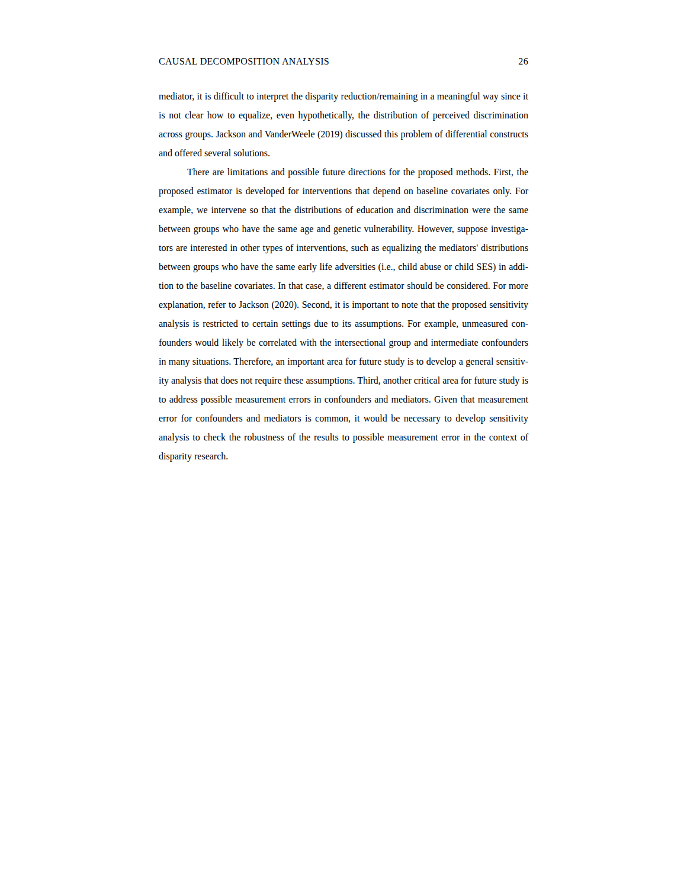Causal Decomposition Analysis 26
mediator, it is difficult to interpret the disparity reduction/remaining in a meaningful way since it is not clear how to equalize, even hypothetically, the distribution of perceived discrimination across groups. Jackson and VanderWeele (2019) discussed this problem of differential constructs and offered several solutions.
There are limitations and possible future directions for the proposed methods. First, the proposed estimator is developed for interventions that depend on baseline covariates only. For example, we intervene so that the distributions of education and discrimination were the same between groups who have the same age and genetic vulnerability. However, suppose investigators are interested in other types of interventions, such as equalizing the mediators' distributions between groups who have the same early life adversities (i.e., child abuse or child SES) in addition to the baseline covariates. In that case, a different estimator should be considered. For more explanation, refer to Jackson (2020). Second, it is important to note that the proposed sensitivity analysis is restricted to certain settings due to its assumptions. For example, unmeasured confounders would likely be correlated with the intersectional group and intermediate confounders in many situations. Therefore, an important area for future study is to develop a general sensitivity analysis that does not require these assumptions. Third, another critical area for future study is to address possible measurement errors in confounders and mediators. Given that measurement error for confounders and mediators is common, it would be necessary to develop sensitivity analysis to check the robustness of the results to possible measurement error in the context of disparity research.